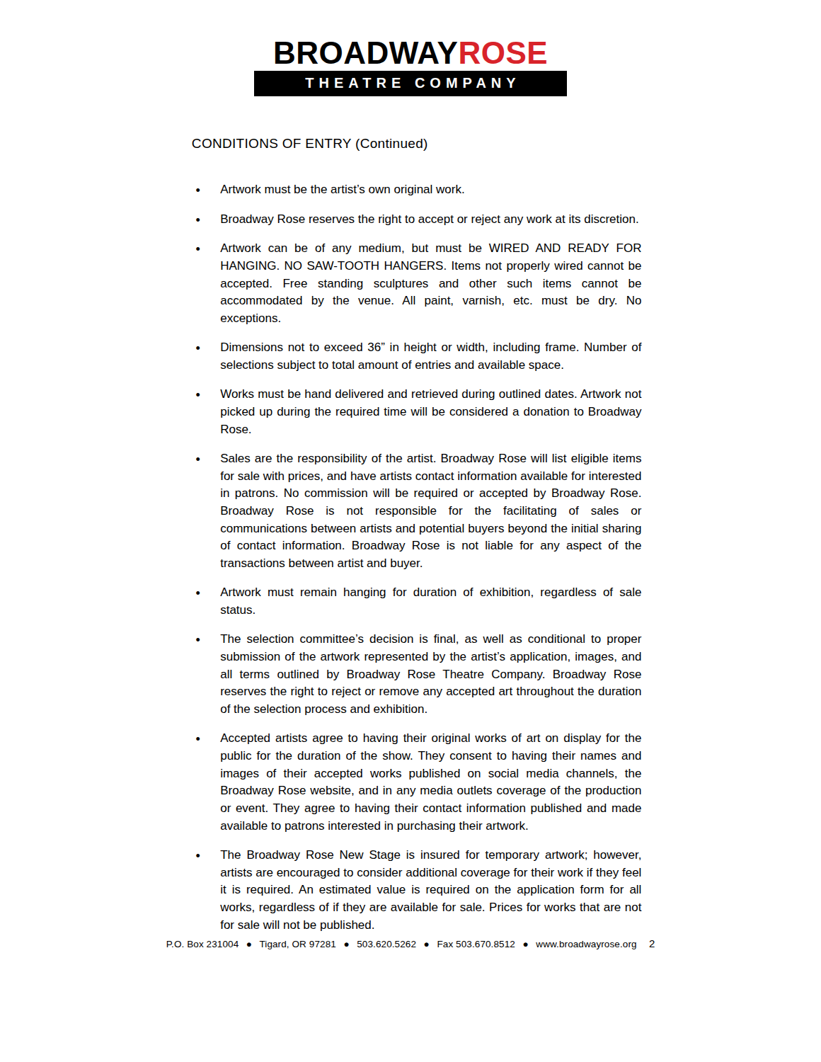BROADWAY ROSE
THEATRE COMPANY
CONDITIONS OF ENTRY (Continued)
Artwork must be the artist’s own original work.
Broadway Rose reserves the right to accept or reject any work at its discretion.
Artwork can be of any medium, but must be WIRED AND READY FOR HANGING. NO SAW-TOOTH HANGERS. Items not properly wired cannot be accepted. Free standing sculptures and other such items cannot be accommodated by the venue. All paint, varnish, etc. must be dry. No exceptions.
Dimensions not to exceed 36” in height or width, including frame. Number of selections subject to total amount of entries and available space.
Works must be hand delivered and retrieved during outlined dates. Artwork not picked up during the required time will be considered a donation to Broadway Rose.
Sales are the responsibility of the artist. Broadway Rose will list eligible items for sale with prices, and have artists contact information available for interested in patrons. No commission will be required or accepted by Broadway Rose. Broadway Rose is not responsible for the facilitating of sales or communications between artists and potential buyers beyond the initial sharing of contact information. Broadway Rose is not liable for any aspect of the transactions between artist and buyer.
Artwork must remain hanging for duration of exhibition, regardless of sale status.
The selection committee’s decision is final, as well as conditional to proper submission of the artwork represented by the artist’s application, images, and all terms outlined by Broadway Rose Theatre Company. Broadway Rose reserves the right to reject or remove any accepted art throughout the duration of the selection process and exhibition.
Accepted artists agree to having their original works of art on display for the public for the duration of the show. They consent to having their names and images of their accepted works published on social media channels, the Broadway Rose website, and in any media outlets coverage of the production or event. They agree to having their contact information published and made available to patrons interested in purchasing their artwork.
The Broadway Rose New Stage is insured for temporary artwork; however, artists are encouraged to consider additional coverage for their work if they feel it is required. An estimated value is required on the application form for all works, regardless of if they are available for sale. Prices for works that are not for sale will not be published.
P.O. Box 231004 ● Tigard, OR 97281 ● 503.620.5262 ● Fax 503.670.8512 ● www.broadwayrose.org 2